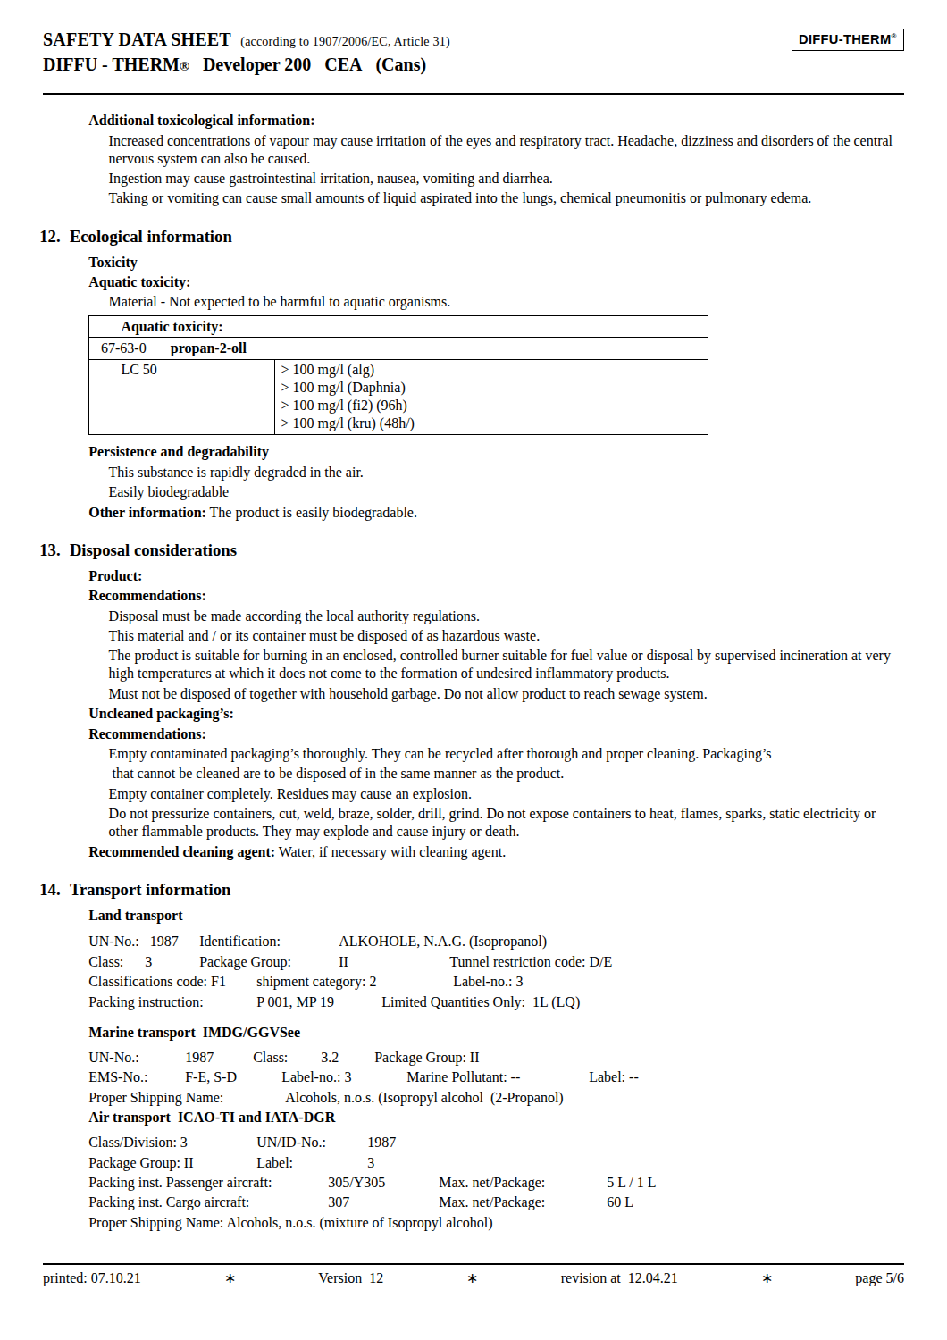DIFFU-THERM®
SAFETY DATA SHEET (according to 1907/2006/EC, Article 31)
DIFFU - THERM® Developer 200 CEA (Cans)
Additional toxicological information:
Increased concentrations of vapour may cause irritation of the eyes and respiratory tract. Headache, dizziness and disorders of the central nervous system can also be caused.
Ingestion may cause gastrointestinal irritation, nausea, vomiting and diarrhea.
Taking or vomiting can cause small amounts of liquid aspirated into the lungs, chemical pneumonitis or pulmonary edema.
12. Ecological information
Toxicity
Aquatic toxicity:
Material - Not expected to be harmful to aquatic organisms.
| Aquatic toxicity: |
| 67-63-0 propan-2-oll |
| LC 50 | > 100 mg/l (alg) > 100 mg/l (Daphnia) > 100 mg/l (fi2) (96h) > 100 mg/l (kru) (48h/) |
Persistence and degradability
This substance is rapidly degraded in the air.
Easily biodegradable
Other information: The product is easily biodegradable.
13. Disposal considerations
Product:
Recommendations:
Disposal must be made according the local authority regulations.
This material and / or its container must be disposed of as hazardous waste.
The product is suitable for burning in an enclosed, controlled burner suitable for fuel value or disposal by supervised incineration at very high temperatures at which it does not come to the formation of undesired inflammatory products.
Must not be disposed of together with household garbage. Do not allow product to reach sewage system.
Uncleaned packaging’s:
Recommendations:
Empty contaminated packaging’s thoroughly. They can be recycled after thorough and proper cleaning. Packaging’s
that cannot be cleaned are to be disposed of in the same manner as the product.
Empty container completely. Residues may cause an explosion.
Do not pressurize containers, cut, weld, braze, solder, drill, grind. Do not expose containers to heat, flames, sparks, static electricity or other flammable products. They may explode and cause injury or death.
Recommended cleaning agent: Water, if necessary with cleaning agent.
14. Transport information
Land transport
UN-No.: 1987 Identification: ALKOHOLE, N.A.G. (Isopropanol)
Class: 3 Package Group: II Tunnel restriction code: D/E
Classifications code: F1 shipment category: 2 Label-no.: 3
Packing instruction: P 001, MP 19 Limited Quantities Only: 1L (LQ)
Marine transport IMDG/GGVSee
UN-No.: 1987 Class: 3.2 Package Group: II
EMS-No.: F-E, S-D Label-no.: 3 Marine Pollutant: -- Label: --
Proper Shipping Name: Alcohols, n.o.s. (Isopropyl alcohol (2-Propanol)
Air transport ICAO-TI and IATA-DGR
Class/Division: 3 UN/ID-No.: 1987
Package Group: II Label: 3
Packing inst. Passenger aircraft: 305/Y305 Max. net/Package: 5 L / 1 L
Packing inst. Cargo aircraft: 307 Max. net/Package: 60 L
Proper Shipping Name: Alcohols, n.o.s. (mixture of Isopropyl alcohol)
printed: 07.10.21 ∗ Version 12 ∗ revision at 12.04.21 ∗ page 5/6